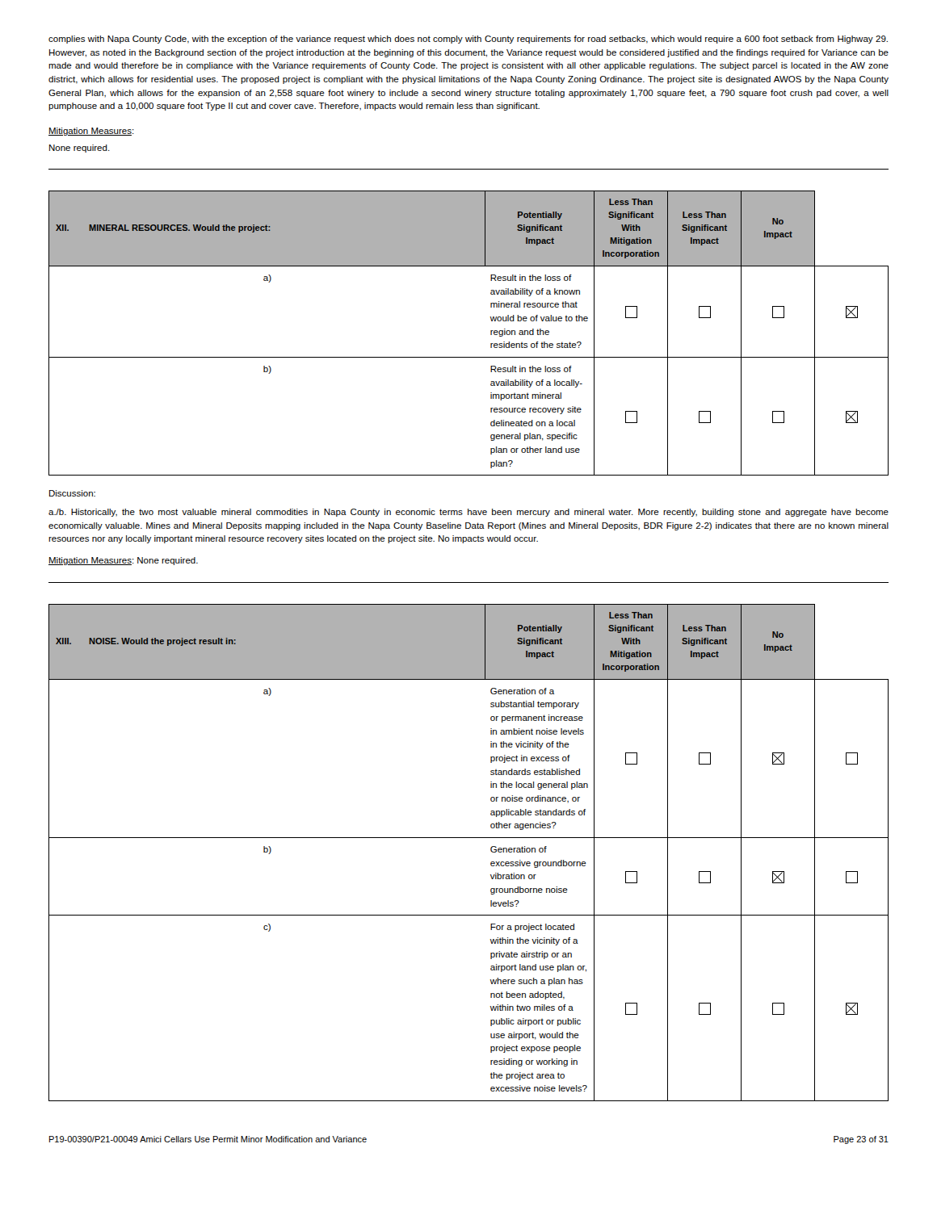complies with Napa County Code, with the exception of the variance request which does not comply with County requirements for road setbacks, which would require a 600 foot setback from Highway 29. However, as noted in the Background section of the project introduction at the beginning of this document, the Variance request would be considered justified and the findings required for Variance can be made and would therefore be in compliance with the Variance requirements of County Code. The project is consistent with all other applicable regulations. The subject parcel is located in the AW zone district, which allows for residential uses. The proposed project is compliant with the physical limitations of the Napa County Zoning Ordinance. The project site is designated AWOS by the Napa County General Plan, which allows for the expansion of an 2,558 square foot winery to include a second winery structure totaling approximately 1,700 square feet, a 790 square foot crush pad cover, a well pumphouse and a 10,000 square foot Type II cut and cover cave. Therefore, impacts would remain less than significant.
Mitigation Measures:
None required.
| XII. MINERAL RESOURCES. Would the project: | Potentially Significant Impact | Less Than Significant With Mitigation Incorporation | Less Than Significant Impact | No Impact |
| --- | --- | --- | --- | --- |
| a) | Result in the loss of availability of a known mineral resource that would be of value to the region and the residents of the state? | | | | |
| b) | Result in the loss of availability of a locally-important mineral resource recovery site delineated on a local general plan, specific plan or other land use plan? | | | | |
Discussion:
a./b. Historically, the two most valuable mineral commodities in Napa County in economic terms have been mercury and mineral water. More recently, building stone and aggregate have become economically valuable. Mines and Mineral Deposits mapping included in the Napa County Baseline Data Report (Mines and Mineral Deposits, BDR Figure 2-2) indicates that there are no known mineral resources nor any locally important mineral resource recovery sites located on the project site. No impacts would occur.
Mitigation Measures: None required.
| XIII. NOISE. Would the project result in: | Potentially Significant Impact | Less Than Significant With Mitigation Incorporation | Less Than Significant Impact | No Impact |
| --- | --- | --- | --- | --- |
| a) | Generation of a substantial temporary or permanent increase in ambient noise levels in the vicinity of the project in excess of standards established in the local general plan or noise ordinance, or applicable standards of other agencies? | | | | |
| b) | Generation of excessive groundborne vibration or groundborne noise levels? | | | | |
| c) | For a project located within the vicinity of a private airstrip or an airport land use plan or, where such a plan has not been adopted, within two miles of a public airport or public use airport, would the project expose people residing or working in the project area to excessive noise levels? | | | | |
P19-00390/P21-00049 Amici Cellars Use Permit Minor Modification and Variance Page 23 of 31